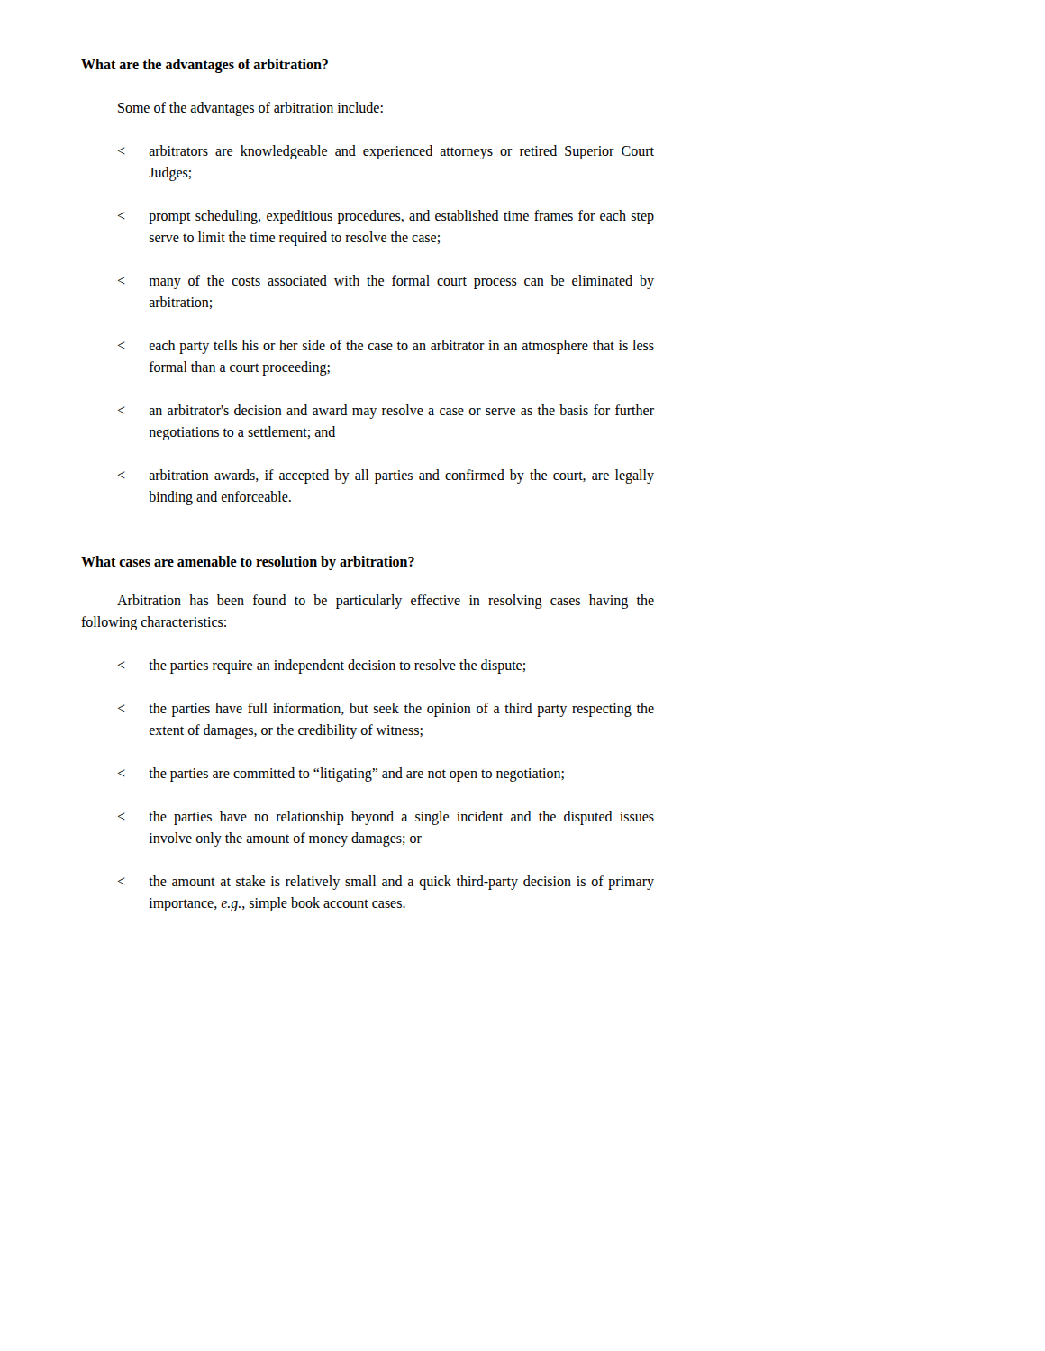What are the advantages of arbitration?
Some of the advantages of arbitration include:
arbitrators are knowledgeable and experienced attorneys or retired Superior Court Judges;
prompt scheduling, expeditious procedures, and established time frames for each step serve to limit the time required to resolve the case;
many of the costs associated with the formal court process can be eliminated by arbitration;
each party tells his or her side of the case to an arbitrator in an atmosphere that is less formal than a court proceeding;
an arbitrator's decision and award may resolve a case or serve as the basis for further negotiations to a settlement; and
arbitration awards, if accepted by all parties and confirmed by the court, are legally binding and enforceable.
What cases are amenable to resolution by arbitration?
Arbitration has been found to be particularly effective in resolving cases having the following characteristics:
the parties require an independent decision to resolve the dispute;
the parties have full information, but seek the opinion of a third party respecting the extent of damages, or the credibility of witness;
the parties are committed to “litigating” and are not open to negotiation;
the parties have no relationship beyond a single incident and the disputed issues involve only the amount of money damages; or
the amount at stake is relatively small and a quick third-party decision is of primary importance, e.g., simple book account cases.